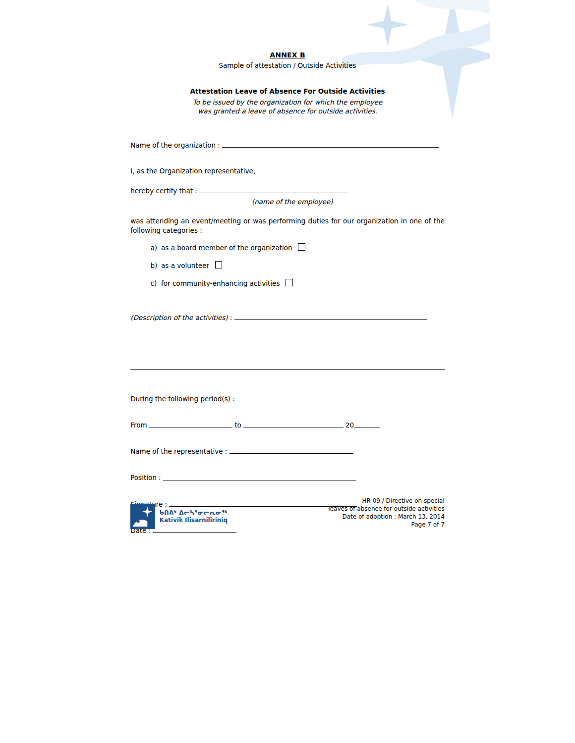ANNEX B
Sample of attestation / Outside Activities
Attestation Leave of Absence For Outside Activities
To be issued by the organization for which the employee
was granted a leave of absence for outside activities.
Name of the organization :
I, as the Organization representative,
hereby certify that :
(name of the employee)
was attending an event/meeting or was performing duties for our organization in one of the following categories :
a) as a board member of the organization
b) as a volunteer
c) for community-enhancing activities
(Description of the activities) :
During the following period(s) :
From to 20
Name of the representative :
Position :
Signature :
Date :
ᑲᑎᕕᒃ ᐃᓕᓴᕐᓂᓕᕆᓂᖅ
Kativik Ilisarniliriniq
HR-09 / Directive on special
leaves of absence for outside activities
Date of adoption : March 13, 2014
Page 7 of 7